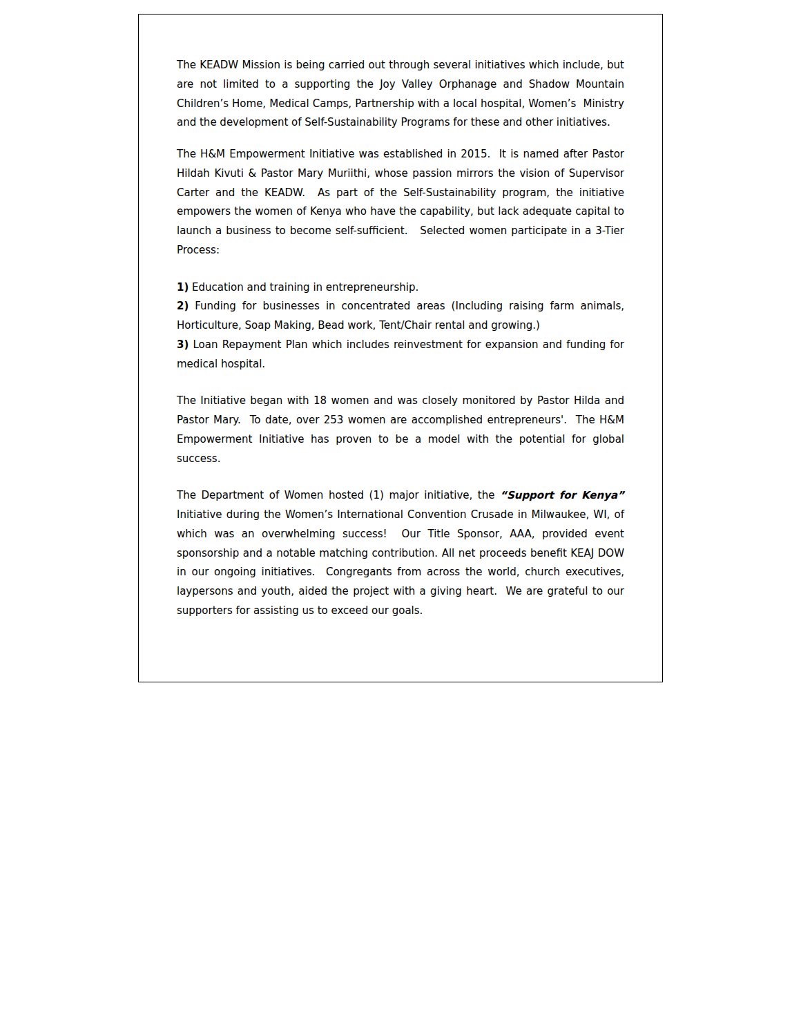The KEADW Mission is being carried out through several initiatives which include, but are not limited to a supporting the Joy Valley Orphanage and Shadow Mountain Children’s Home, Medical Camps, Partnership with a local hospital, Women’s Ministry and the development of Self-Sustainability Programs for these and other initiatives.
The H&M Empowerment Initiative was established in 2015. It is named after Pastor Hildah Kivuti & Pastor Mary Muriithi, whose passion mirrors the vision of Supervisor Carter and the KEADW. As part of the Self-Sustainability program, the initiative empowers the women of Kenya who have the capability, but lack adequate capital to launch a business to become self-sufficient. Selected women participate in a 3-Tier Process:
1) Education and training in entrepreneurship.
2) Funding for businesses in concentrated areas (Including raising farm animals, Horticulture, Soap Making, Bead work, Tent/Chair rental and growing.)
3) Loan Repayment Plan which includes reinvestment for expansion and funding for medical hospital.
The Initiative began with 18 women and was closely monitored by Pastor Hilda and Pastor Mary. To date, over 253 women are accomplished entrepreneurs'. The H&M Empowerment Initiative has proven to be a model with the potential for global success.
The Department of Women hosted (1) major initiative, the “Support for Kenya” Initiative during the Women’s International Convention Crusade in Milwaukee, WI, of which was an overwhelming success! Our Title Sponsor, AAA, provided event sponsorship and a notable matching contribution. All net proceeds benefit KEAJ DOW in our ongoing initiatives. Congregants from across the world, church executives, laypersons and youth, aided the project with a giving heart. We are grateful to our supporters for assisting us to exceed our goals.